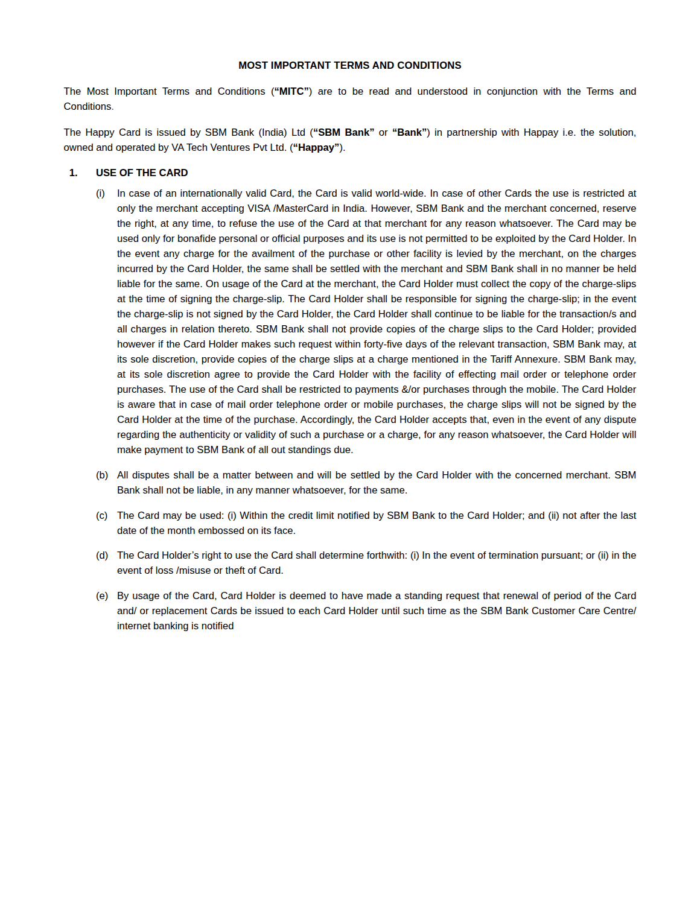MOST IMPORTANT TERMS AND CONDITIONS
The Most Important Terms and Conditions (“MITC”) are to be read and understood in conjunction with the Terms and Conditions.
The Happy Card is issued by SBM Bank (India) Ltd (“SBM Bank” or “Bank”) in partnership with Happay i.e. the solution, owned and operated by VA Tech Ventures Pvt Ltd. (“Happay”).
USE OF THE CARD
(i) In case of an internationally valid Card, the Card is valid world-wide. In case of other Cards the use is restricted at only the merchant accepting VISA /MasterCard in India. However, SBM Bank and the merchant concerned, reserve the right, at any time, to refuse the use of the Card at that merchant for any reason whatsoever. The Card may be used only for bonafide personal or official purposes and its use is not permitted to be exploited by the Card Holder. In the event any charge for the availment of the purchase or other facility is levied by the merchant, on the charges incurred by the Card Holder, the same shall be settled with the merchant and SBM Bank shall in no manner be held liable for the same. On usage of the Card at the merchant, the Card Holder must collect the copy of the charge-slips at the time of signing the charge-slip. The Card Holder shall be responsible for signing the charge-slip; in the event the charge-slip is not signed by the Card Holder, the Card Holder shall continue to be liable for the transaction/s and all charges in relation thereto. SBM Bank shall not provide copies of the charge slips to the Card Holder; provided however if the Card Holder makes such request within forty-five days of the relevant transaction, SBM Bank may, at its sole discretion, provide copies of the charge slips at a charge mentioned in the Tariff Annexure. SBM Bank may, at its sole discretion agree to provide the Card Holder with the facility of effecting mail order or telephone order purchases. The use of the Card shall be restricted to payments &/or purchases through the mobile. The Card Holder is aware that in case of mail order telephone order or mobile purchases, the charge slips will not be signed by the Card Holder at the time of the purchase. Accordingly, the Card Holder accepts that, even in the event of any dispute regarding the authenticity or validity of such a purchase or a charge, for any reason whatsoever, the Card Holder will make payment to SBM Bank of all out standings due.
(b) All disputes shall be a matter between and will be settled by the Card Holder with the concerned merchant. SBM Bank shall not be liable, in any manner whatsoever, for the same.
(c) The Card may be used: (i) Within the credit limit notified by SBM Bank to the Card Holder; and (ii) not after the last date of the month embossed on its face.
(d) The Card Holder’s right to use the Card shall determine forthwith: (i) In the event of termination pursuant; or (ii) in the event of loss /misuse or theft of Card.
(e) By usage of the Card, Card Holder is deemed to have made a standing request that renewal of period of the Card and/ or replacement Cards be issued to each Card Holder until such time as the SBM Bank Customer Care Centre/ internet banking is notified